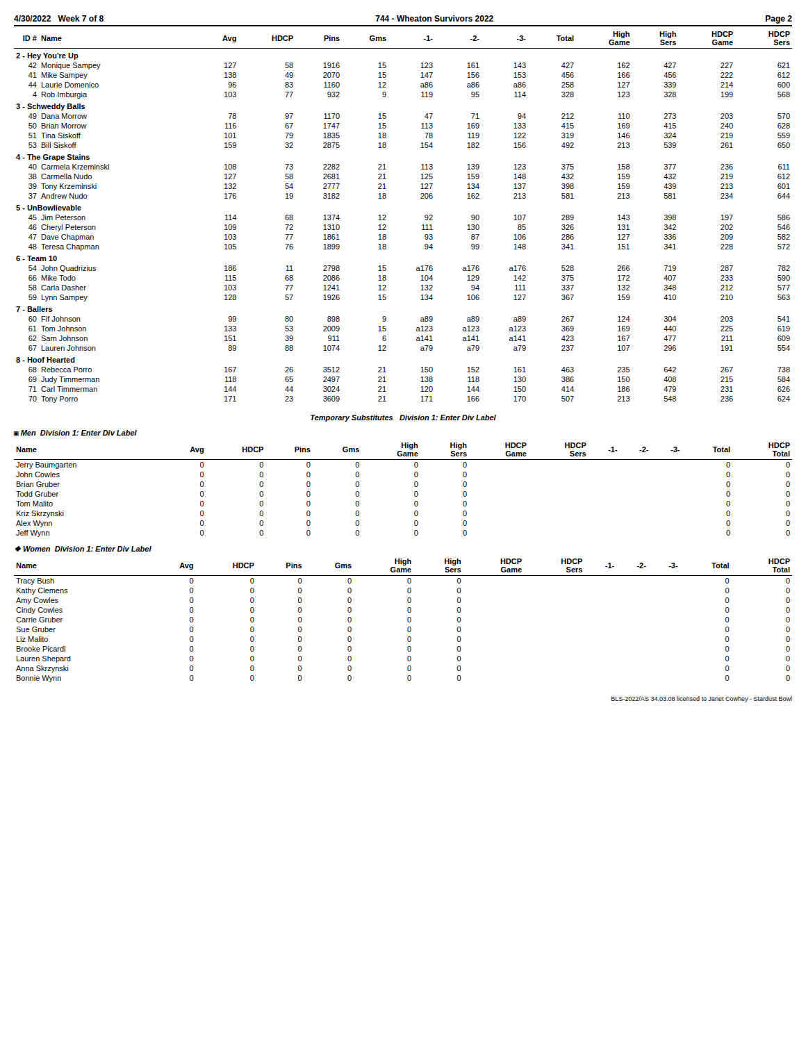4/30/2022 Week 7 of 8
744 - Wheaton Survivors 2022
Page 2
| ID # | Name | Avg | HDCP | Pins | Gms | -1- | -2- | -3- | Total | High Game | High Sers | HDCP Game | HDCP Sers |
| --- | --- | --- | --- | --- | --- | --- | --- | --- | --- | --- | --- | --- | --- |
| 2 - Hey You're Up |
| 42 | Monique Sampey | 127 | 58 | 1916 | 15 | 123 | 161 | 143 | 427 | 162 | 427 | 227 | 621 |
| 41 | Mike Sampey | 138 | 49 | 2070 | 15 | 147 | 156 | 153 | 456 | 166 | 456 | 222 | 612 |
| 44 | Laurie Domenico | 96 | 83 | 1160 | 12 | a86 | a86 | a86 | 258 | 127 | 339 | 214 | 600 |
| 4 | Rob Imburgia | 103 | 77 | 932 | 9 | 119 | 95 | 114 | 328 | 123 | 328 | 199 | 568 |
| 3 - Schweddy Balls |
| 49 | Dana Morrow | 78 | 97 | 1170 | 15 | 47 | 71 | 94 | 212 | 110 | 273 | 203 | 570 |
| 50 | Brian Morrow | 116 | 67 | 1747 | 15 | 113 | 169 | 133 | 415 | 169 | 415 | 240 | 628 |
| 51 | Tina Siskoff | 101 | 79 | 1835 | 18 | 78 | 119 | 122 | 319 | 146 | 324 | 219 | 559 |
| 53 | Bill Siskoff | 159 | 32 | 2875 | 18 | 154 | 182 | 156 | 492 | 213 | 539 | 261 | 650 |
| 4 - The Grape Stains |
| 40 | Carmela Krzeminski | 108 | 73 | 2282 | 21 | 113 | 139 | 123 | 375 | 158 | 377 | 236 | 611 |
| 38 | Carmella Nudo | 127 | 58 | 2681 | 21 | 125 | 159 | 148 | 432 | 159 | 432 | 219 | 612 |
| 39 | Tony Krzeminski | 132 | 54 | 2777 | 21 | 127 | 134 | 137 | 398 | 159 | 439 | 213 | 601 |
| 37 | Andrew Nudo | 176 | 19 | 3182 | 18 | 206 | 162 | 213 | 581 | 213 | 581 | 234 | 644 |
| 5 - UnBowlievable |
| 45 | Jim Peterson | 114 | 68 | 1374 | 12 | 92 | 90 | 107 | 289 | 143 | 398 | 197 | 586 |
| 46 | Cheryl Peterson | 109 | 72 | 1310 | 12 | 111 | 130 | 85 | 326 | 131 | 342 | 202 | 546 |
| 47 | Dave Chapman | 103 | 77 | 1861 | 18 | 93 | 87 | 106 | 286 | 127 | 336 | 209 | 582 |
| 48 | Teresa Chapman | 105 | 76 | 1899 | 18 | 94 | 99 | 148 | 341 | 151 | 341 | 228 | 572 |
| 6 - Team 10 |
| 54 | John Quadrizius | 186 | 11 | 2798 | 15 | a176 | a176 | a176 | 528 | 266 | 719 | 287 | 782 |
| 66 | Mike Todo | 115 | 68 | 2086 | 18 | 104 | 129 | 142 | 375 | 172 | 407 | 233 | 590 |
| 58 | Carla Dasher | 103 | 77 | 1241 | 12 | 132 | 94 | 111 | 337 | 132 | 348 | 212 | 577 |
| 59 | Lynn Sampey | 128 | 57 | 1926 | 15 | 134 | 106 | 127 | 367 | 159 | 410 | 210 | 563 |
| 7 - Ballers |
| 60 | Fif Johnson | 99 | 80 | 898 | 9 | a89 | a89 | a89 | 267 | 124 | 304 | 203 | 541 |
| 61 | Tom Johnson | 133 | 53 | 2009 | 15 | a123 | a123 | a123 | 369 | 169 | 440 | 225 | 619 |
| 62 | Sam Johnson | 151 | 39 | 911 | 6 | a141 | a141 | a141 | 423 | 167 | 477 | 211 | 609 |
| 67 | Lauren Johnson | 89 | 88 | 1074 | 12 | a79 | a79 | a79 | 237 | 107 | 296 | 191 | 554 |
| 8 - Hoof Hearted |
| 68 | Rebecca Porro | 167 | 26 | 3512 | 21 | 150 | 152 | 161 | 463 | 235 | 642 | 267 | 738 |
| 69 | Judy Timmerman | 118 | 65 | 2497 | 21 | 138 | 118 | 130 | 386 | 150 | 408 | 215 | 584 |
| 71 | Carl Timmerman | 144 | 44 | 3024 | 21 | 120 | 144 | 150 | 414 | 186 | 479 | 231 | 626 |
| 70 | Tony Porro | 171 | 23 | 3609 | 21 | 171 | 166 | 170 | 507 | 213 | 548 | 236 | 624 |
Temporary Substitutes Division 1: Enter Div Label
▣ Men Division 1: Enter Div Label
| Name | Avg | HDCP | Pins | Gms | High Game | High Sers | HDCP Game | HDCP Sers | -1- | -2- | -3- | Total | HDCP Total |
| --- | --- | --- | --- | --- | --- | --- | --- | --- | --- | --- | --- | --- | --- |
| Jerry Baumgarten | 0 | 0 | 0 | 0 | 0 | 0 | | | | | | 0 | 0 |
| John Cowles | 0 | 0 | 0 | 0 | 0 | 0 | | | | | | 0 | 0 |
| Brian Gruber | 0 | 0 | 0 | 0 | 0 | 0 | | | | | | 0 | 0 |
| Todd Gruber | 0 | 0 | 0 | 0 | 0 | 0 | | | | | | 0 | 0 |
| Tom Malito | 0 | 0 | 0 | 0 | 0 | 0 | | | | | | 0 | 0 |
| Kriz Skrzynski | 0 | 0 | 0 | 0 | 0 | 0 | | | | | | 0 | 0 |
| Alex Wynn | 0 | 0 | 0 | 0 | 0 | 0 | | | | | | 0 | 0 |
| Jeff Wynn | 0 | 0 | 0 | 0 | 0 | 0 | | | | | | 0 | 0 |
❖ Women Division 1: Enter Div Label
| Name | Avg | HDCP | Pins | Gms | High Game | High Sers | HDCP Game | HDCP Sers | -1- | -2- | -3- | Total | HDCP Total |
| --- | --- | --- | --- | --- | --- | --- | --- | --- | --- | --- | --- | --- | --- |
| Tracy Bush | 0 | 0 | 0 | 0 | 0 | 0 | | | | | | 0 | 0 |
| Kathy Clemens | 0 | 0 | 0 | 0 | 0 | 0 | | | | | | 0 | 0 |
| Amy Cowles | 0 | 0 | 0 | 0 | 0 | 0 | | | | | | 0 | 0 |
| Cindy Cowles | 0 | 0 | 0 | 0 | 0 | 0 | | | | | | 0 | 0 |
| Carrie Gruber | 0 | 0 | 0 | 0 | 0 | 0 | | | | | | 0 | 0 |
| Sue Gruber | 0 | 0 | 0 | 0 | 0 | 0 | | | | | | 0 | 0 |
| Liz Malito | 0 | 0 | 0 | 0 | 0 | 0 | | | | | | 0 | 0 |
| Brooke Picardi | 0 | 0 | 0 | 0 | 0 | 0 | | | | | | 0 | 0 |
| Lauren Shepard | 0 | 0 | 0 | 0 | 0 | 0 | | | | | | 0 | 0 |
| Anna Skrzynski | 0 | 0 | 0 | 0 | 0 | 0 | | | | | | 0 | 0 |
| Bonnie Wynn | 0 | 0 | 0 | 0 | 0 | 0 | | | | | | 0 | 0 |
BLS-2022/AS 34.03.08 licensed to Janet Cowhey - Stardust Bowl